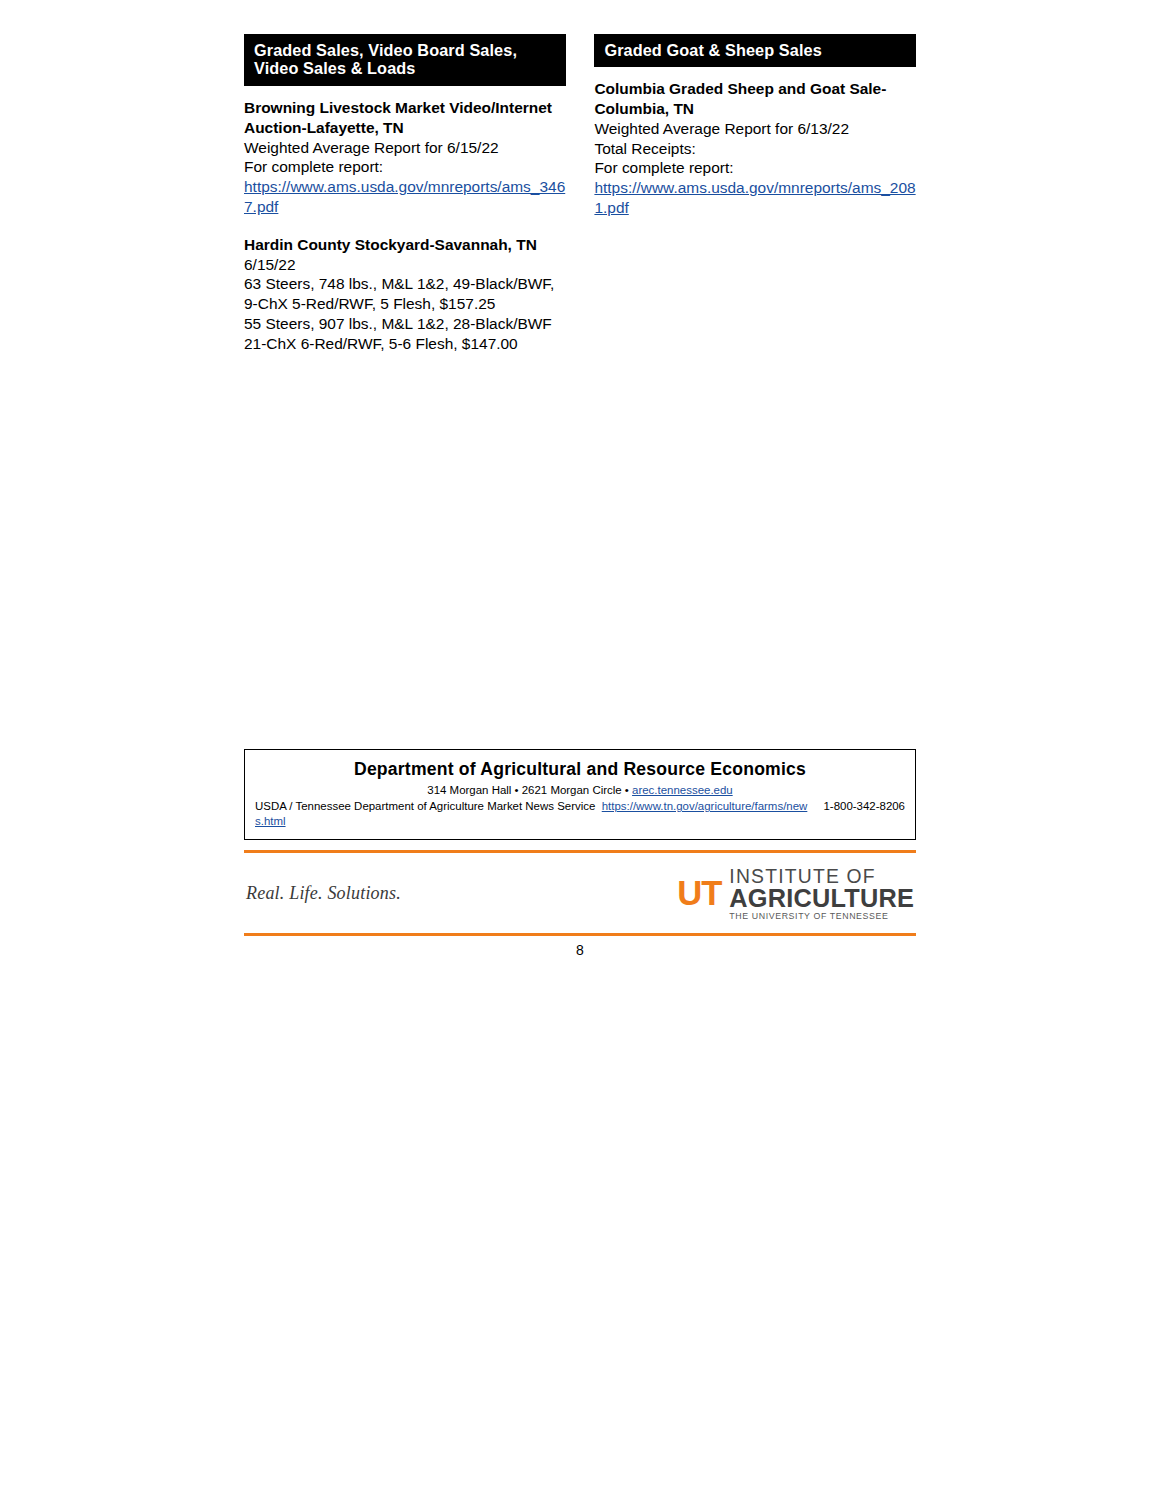Graded Sales, Video Board Sales, Video Sales & Loads
Browning Livestock Market Video/Internet Auction-Lafayette, TN
Weighted Average Report for 6/15/22
For complete report:
https://www.ams.usda.gov/mnreports/ams_3467.pdf
Hardin County Stockyard-Savannah, TN
6/15/22
63 Steers, 748 lbs., M&L 1&2, 49-Black/BWF, 9-ChX 5-Red/RWF, 5 Flesh, $157.25
55 Steers, 907 lbs., M&L 1&2, 28-Black/BWF 21-ChX 6-Red/RWF, 5-6 Flesh, $147.00
Graded Goat & Sheep Sales
Columbia Graded Sheep and Goat Sale-Columbia, TN
Weighted Average Report for 6/13/22
Total Receipts:
For complete report:
https://www.ams.usda.gov/mnreports/ams_2081.pdf
Department of Agricultural and Resource Economics
314 Morgan Hall • 2621 Morgan Circle • arec.tennessee.edu
USDA / Tennessee Department of Agriculture Market News Service https://www.tn.gov/agriculture/farms/news.html 1-800-342-8206
Real. Life. Solutions.
UT
INSTITUTE OF
AGRICULTURE
THE UNIVERSITY OF TENNESSEE
8